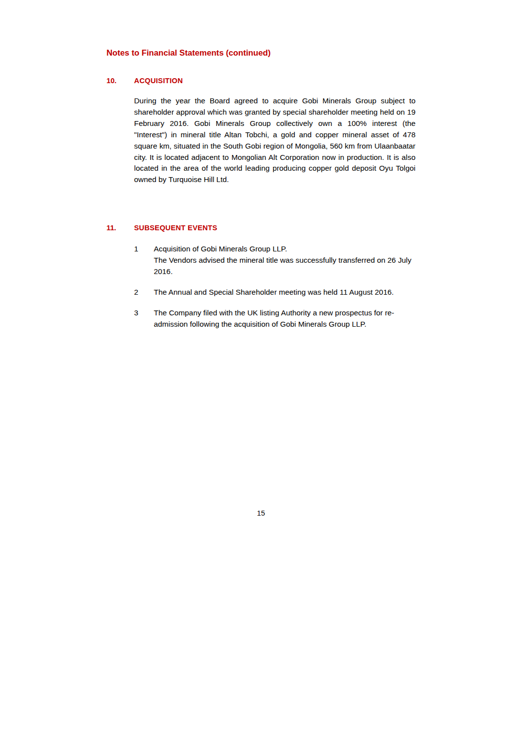Notes to Financial Statements (continued)
10.
ACQUISITION
During the year the Board agreed to acquire Gobi Minerals Group subject to shareholder approval which was granted by special shareholder meeting held on 19 February 2016. Gobi Minerals Group collectively own a 100% interest (the "Interest") in mineral title Altan Tobchi, a gold and copper mineral asset of 478 square km, situated in the South Gobi region of Mongolia, 560 km from Ulaanbaatar city. It is located adjacent to Mongolian Alt Corporation now in production. It is also located in the area of the world leading producing copper gold deposit Oyu Tolgoi owned by Turquoise Hill Ltd.
11.
SUBSEQUENT EVENTS
1
Acquisition of Gobi Minerals Group LLP. The Vendors advised the mineral title was successfully transferred on 26 July 2016.
2
The Annual and Special Shareholder meeting was held 11 August 2016.
3
The Company filed with the UK listing Authority a new prospectus for re-admission following the acquisition of Gobi Minerals Group LLP.
15